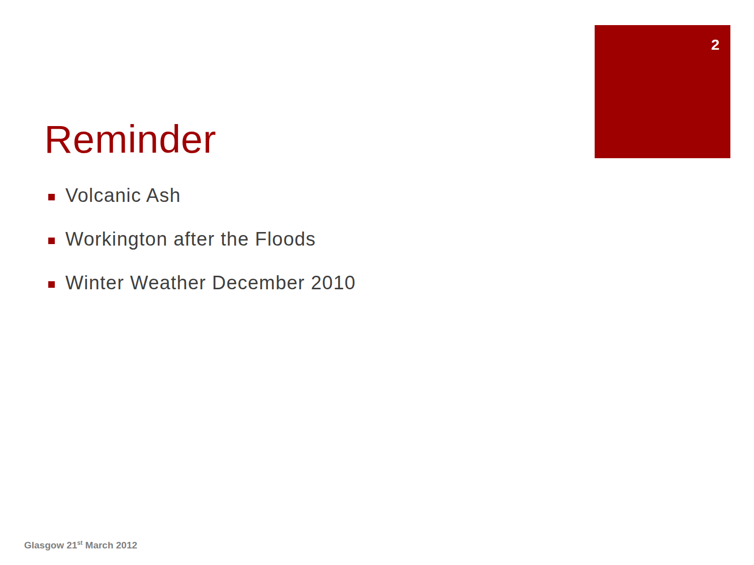2
Reminder
Volcanic Ash
Workington after the Floods
Winter Weather December 2010
Glasgow 21st March 2012